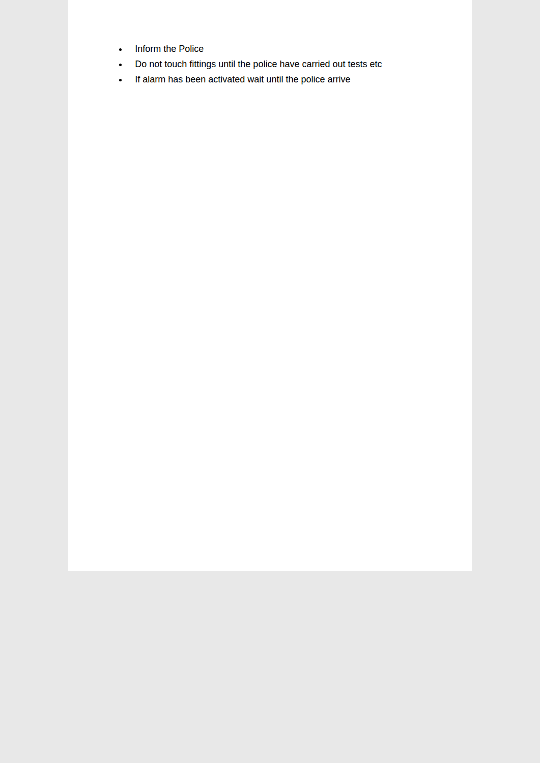Inform the Police
Do not touch fittings until the police have carried out tests etc
If alarm has been activated wait until the police arrive